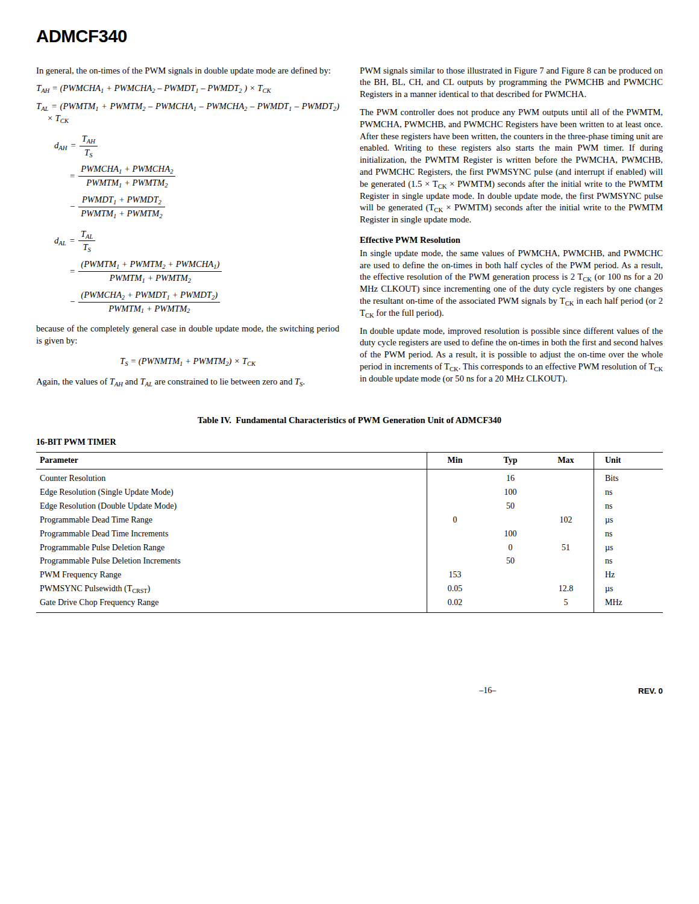ADMCF340
In general, the on-times of the PWM signals in double update mode are defined by:
TAH = (PWMCHA1 + PWMCHA2 – PWMDT1 – PWMDT2 ) × TCK
TAL = (PWMTM1 + PWMTM2 – PWMCHA1 – PWMCHA2 – PWMDT1 – PWMDT2) × TCK
dAH = TAH TS
= PWMCHA1 + PWMCHA2 PWMTM1 + PWMTM2
− PWMDT1 + PWMDT2 PWMTM1 + PWMTM2
dAL = TAL TS
= (PWMTM1 + PWMTM2 + PWMCHA1) PWMTM1 + PWMTM2
− (PWMCHA2 + PWMDT1 + PWMDT2) PWMTM1 + PWMTM2
because of the completely general case in double update mode, the switching period is given by:
TS = (PWNMTM1 + PWMTM2) × TCK
Again, the values of TAH and TAL are constrained to lie between zero and TS.
PWM signals similar to those illustrated in Figure 7 and Figure 8 can be produced on the BH, BL, CH, and CL outputs by programming the PWMCHB and PWMCHC Registers in a manner identical to that described for PWMCHA.
The PWM controller does not produce any PWM outputs until all of the PWMTM, PWMCHA, PWMCHB, and PWMCHC Registers have been written to at least once. After these registers have been written, the counters in the three-phase timing unit are enabled. Writing to these registers also starts the main PWM timer. If during initialization, the PWMTM Register is written before the PWMCHA, PWMCHB, and PWMCHC Registers, the first PWMSYNC pulse (and interrupt if enabled) will be generated (1.5 × TCK × PWMTM) seconds after the initial write to the PWMTM Register in single update mode. In double update mode, the first PWMSYNC pulse will be generated (TCK × PWMTM) seconds after the initial write to the PWMTM Register in single update mode.
Effective PWM Resolution
In single update mode, the same values of PWMCHA, PWMCHB, and PWMCHC are used to define the on-times in both half cycles of the PWM period. As a result, the effective resolution of the PWM generation process is 2 TCK (or 100 ns for a 20 MHz CLKOUT) since incrementing one of the duty cycle registers by one changes the resultant on-time of the associated PWM signals by TCK in each half period (or 2 TCK for the full period).
In double update mode, improved resolution is possible since different values of the duty cycle registers are used to define the on-times in both the first and second halves of the PWM period. As a result, it is possible to adjust the on-time over the whole period in increments of TCK. This corresponds to an effective PWM resolution of TCK in double update mode (or 50 ns for a 20 MHz CLKOUT).
Table IV. Fundamental Characteristics of PWM Generation Unit of ADMCF340
16-BIT PWM TIMER
| Parameter | Min | Typ | Max | Unit |
| --- | --- | --- | --- | --- |
| Counter Resolution | | 16 | | Bits |
| Edge Resolution (Single Update Mode) | | 100 | | ns |
| Edge Resolution (Double Update Mode) | | 50 | | ns |
| Programmable Dead Time Range | 0 | | 102 | µs |
| Programmable Dead Time Increments | | 100 | | ns |
| Programmable Pulse Deletion Range | | 0 | 51 | µs |
| Programmable Pulse Deletion Increments | | 50 | | ns |
| PWM Frequency Range | 153 | | | Hz |
| PWMSYNC Pulsewidth (T CRST ) | 0.05 | | 12.8 | µs |
| Gate Drive Chop Frequency Range | 0.02 | | 5 | MHz |
–16–
REV. 0